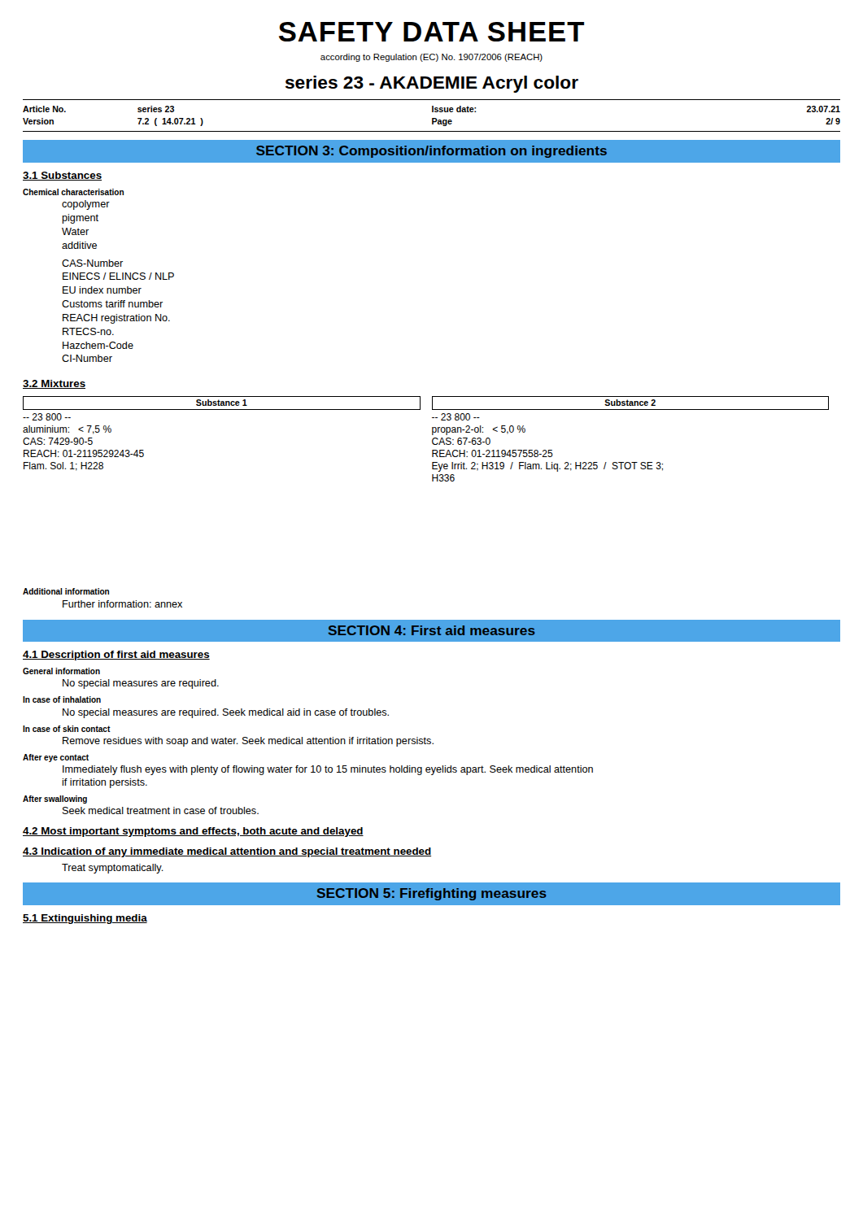SAFETY DATA SHEET
according to Regulation (EC) No. 1907/2006 (REACH)
series 23 - AKADEMIE Acryl color
| Article No. | series 23 | Issue date: | 23.07.21 |
| Version | 7.2 ( 14.07.21 ) | Page | 2/ 9 |
SECTION 3: Composition/information on ingredients
3.1 Substances
Chemical characterisation
copolymer
pigment
Water
additive
CAS-Number
EINECS / ELINCS / NLP
EU index number
Customs tariff number
REACH registration No.
RTECS-no.
Hazchem-Code
CI-Number
3.2 Mixtures
| Substance 1 -- 23 800 -- aluminium: < 7,5 % CAS: 7429-90-5 REACH: 01-2119529243-45 Flam. Sol. 1; H228 | Substance 2 -- 23 800 -- propan-2-ol: < 5,0 % CAS: 67-63-0 REACH: 01-2119457558-25 Eye Irrit. 2; H319 / Flam. Liq. 2; H225 / STOT SE 3; H336 |
Additional information
Further information: annex
SECTION 4: First aid measures
4.1 Description of first aid measures
General information
No special measures are required.
In case of inhalation
No special measures are required. Seek medical aid in case of troubles.
In case of skin contact
Remove residues with soap and water. Seek medical attention if irritation persists.
After eye contact
Immediately flush eyes with plenty of flowing water for 10 to 15 minutes holding eyelids apart. Seek medical attention
if irritation persists.
After swallowing
Seek medical treatment in case of troubles.
4.2 Most important symptoms and effects, both acute and delayed
4.3 Indication of any immediate medical attention and special treatment needed
Treat symptomatically.
SECTION 5: Firefighting measures
5.1 Extinguishing media